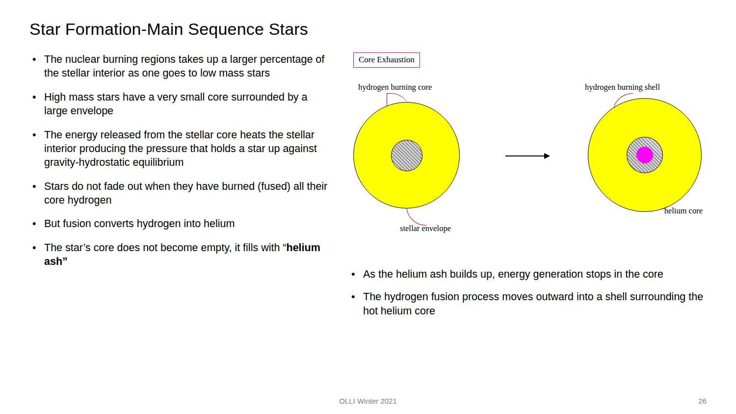Star Formation-Main Sequence Stars
The nuclear burning regions takes up a larger percentage of the stellar interior as one goes to low mass stars
High mass stars have a very small core surrounded by a large envelope
The energy released from the stellar core heats the stellar interior producing the pressure that holds a star up against gravity-hydrostatic equilibrium
Stars do not fade out when they have burned (fused) all their core hydrogen
But fusion converts hydrogen into helium
The star’s core does not become empty, it fills with “helium ash”
Core Exhaustion
hydrogen burning core hydrogen burning shell stellar envelope helium core
As the helium ash builds up, energy generation stops in the core
The hydrogen fusion process moves outward into a shell surrounding the hot helium core
OLLI Winter 2021 26